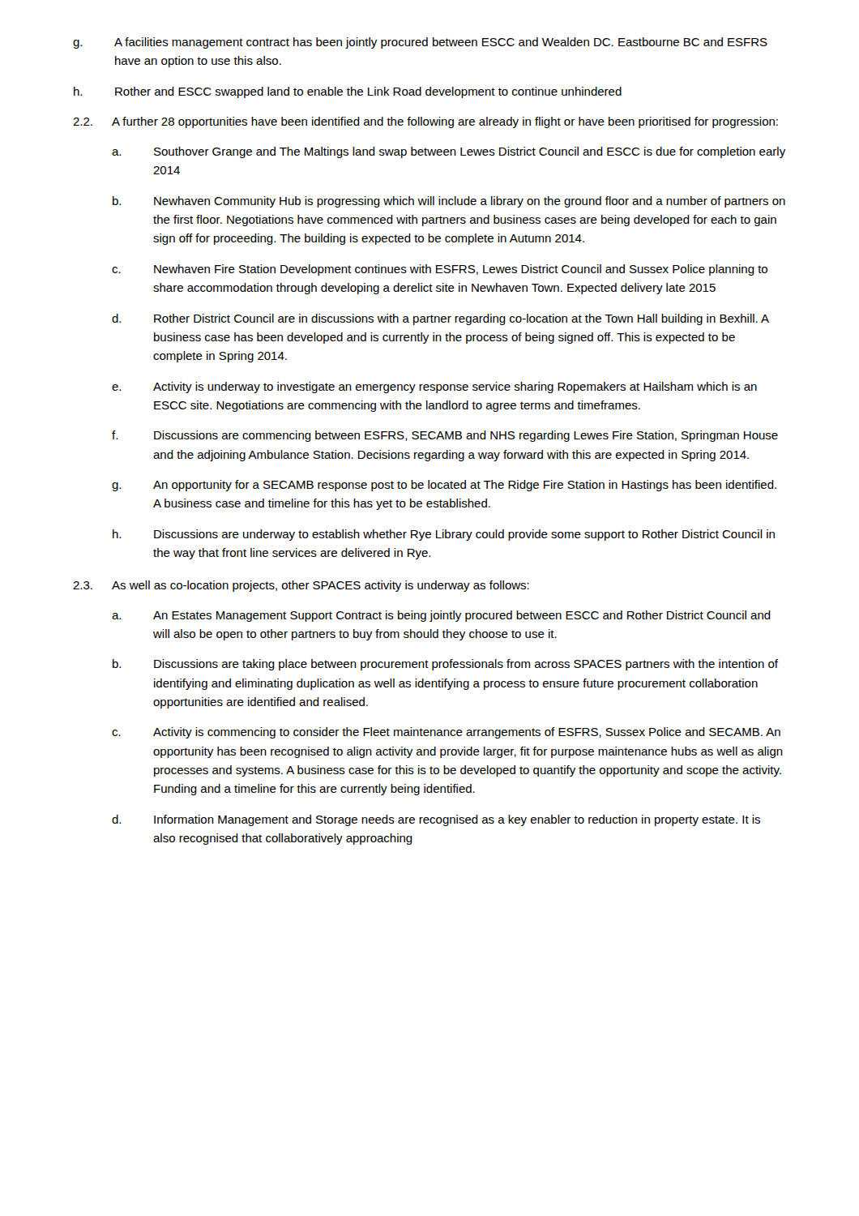g. A facilities management contract has been jointly procured between ESCC and Wealden DC. Eastbourne BC and ESFRS have an option to use this also.
h. Rother and ESCC swapped land to enable the Link Road development to continue unhindered
2.2. A further 28 opportunities have been identified and the following are already in flight or have been prioritised for progression:
a. Southover Grange and The Maltings land swap between Lewes District Council and ESCC is due for completion early 2014
b. Newhaven Community Hub is progressing which will include a library on the ground floor and a number of partners on the first floor. Negotiations have commenced with partners and business cases are being developed for each to gain sign off for proceeding. The building is expected to be complete in Autumn 2014.
c. Newhaven Fire Station Development continues with ESFRS, Lewes District Council and Sussex Police planning to share accommodation through developing a derelict site in Newhaven Town. Expected delivery late 2015
d. Rother District Council are in discussions with a partner regarding co-location at the Town Hall building in Bexhill. A business case has been developed and is currently in the process of being signed off. This is expected to be complete in Spring 2014.
e. Activity is underway to investigate an emergency response service sharing Ropemakers at Hailsham which is an ESCC site. Negotiations are commencing with the landlord to agree terms and timeframes.
f. Discussions are commencing between ESFRS, SECAMB and NHS regarding Lewes Fire Station, Springman House and the adjoining Ambulance Station. Decisions regarding a way forward with this are expected in Spring 2014.
g. An opportunity for a SECAMB response post to be located at The Ridge Fire Station in Hastings has been identified. A business case and timeline for this has yet to be established.
h. Discussions are underway to establish whether Rye Library could provide some support to Rother District Council in the way that front line services are delivered in Rye.
2.3. As well as co-location projects, other SPACES activity is underway as follows:
a. An Estates Management Support Contract is being jointly procured between ESCC and Rother District Council and will also be open to other partners to buy from should they choose to use it.
b. Discussions are taking place between procurement professionals from across SPACES partners with the intention of identifying and eliminating duplication as well as identifying a process to ensure future procurement collaboration opportunities are identified and realised.
c. Activity is commencing to consider the Fleet maintenance arrangements of ESFRS, Sussex Police and SECAMB. An opportunity has been recognised to align activity and provide larger, fit for purpose maintenance hubs as well as align processes and systems. A business case for this is to be developed to quantify the opportunity and scope the activity. Funding and a timeline for this are currently being identified.
d. Information Management and Storage needs are recognised as a key enabler to reduction in property estate. It is also recognised that collaboratively approaching